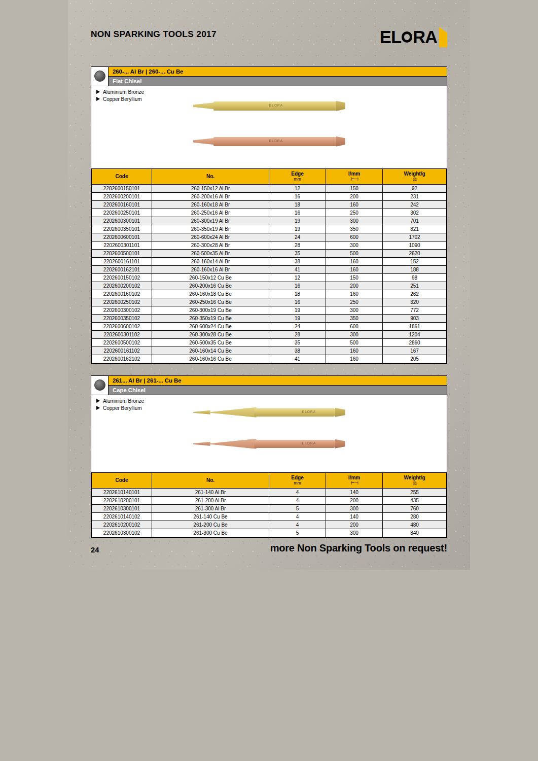NON SPARKING TOOLS 2017
EL RA
260-... Al Br | 260-... Cu Be
Flat Chisel
Aluminium Bronze
Copper Beryllium
ELORA
ELORA
| Code | No. | Edge mm | l/mm ⊢⊣ | Weight/g ⚖ |
| --- | --- | --- | --- | --- |
| 2202600150101 | 260-150x12 Al Br | 12 | 150 | 92 |
| 2202600200101 | 260-200x16 Al Br | 16 | 200 | 231 |
| 2202600160101 | 260-160x18 Al Br | 18 | 160 | 242 |
| 2202600250101 | 260-250x16 Al Br | 16 | 250 | 302 |
| 2202600300101 | 260-300x19 Al Br | 19 | 300 | 701 |
| 2202600350101 | 260-350x19 Al Br | 19 | 350 | 821 |
| 2202600600101 | 260-600x24 Al Br | 24 | 600 | 1702 |
| 2202600301101 | 260-300x28 Al Br | 28 | 300 | 1090 |
| 2202600500101 | 260-500x35 Al Br | 35 | 500 | 2620 |
| 2202600161101 | 260-160x14 Al Br | 38 | 160 | 152 |
| 2202600162101 | 260-160x16 Al Br | 41 | 160 | 188 |
| 2202600150102 | 260-150x12 Cu Be | 12 | 150 | 98 |
| 2202600200102 | 260-200x16 Cu Be | 16 | 200 | 251 |
| 2202600160102 | 260-160x18 Cu Be | 18 | 160 | 262 |
| 2202600250102 | 260-250x16 Cu Be | 16 | 250 | 320 |
| 2202600300102 | 260-300x19 Cu Be | 19 | 300 | 772 |
| 2202600350102 | 260-350x19 Cu Be | 19 | 350 | 903 |
| 2202600600102 | 260-600x24 Cu Be | 24 | 600 | 1861 |
| 2202600301102 | 260-300x28 Cu Be | 28 | 300 | 1204 |
| 2202600500102 | 260-500x35 Cu Be | 35 | 500 | 2860 |
| 2202600161102 | 260-160x14 Cu Be | 38 | 160 | 167 |
| 2202600162102 | 260-160x16 Cu Be | 41 | 160 | 205 |
261... Al Br | 261-... Cu Be
Cape Chisel
Aluminium Bronze
Copper Beryllium
ELORA
ELORA
| Code | No. | Edge mm | l/mm ⊢⊣ | Weight/g ⚖ |
| --- | --- | --- | --- | --- |
| 2202610140101 | 261-140 Al Br | 4 | 140 | 255 |
| 2202610200101 | 261-200 Al Br | 4 | 200 | 435 |
| 2202610300101 | 261-300 Al Br | 5 | 300 | 760 |
| 2202610140102 | 261-140 Cu Be | 4 | 140 | 280 |
| 2202610200102 | 261-200 Cu Be | 4 | 200 | 480 |
| 2202610300102 | 261-300 Cu Be | 5 | 300 | 840 |
24
more Non Sparking Tools on request!